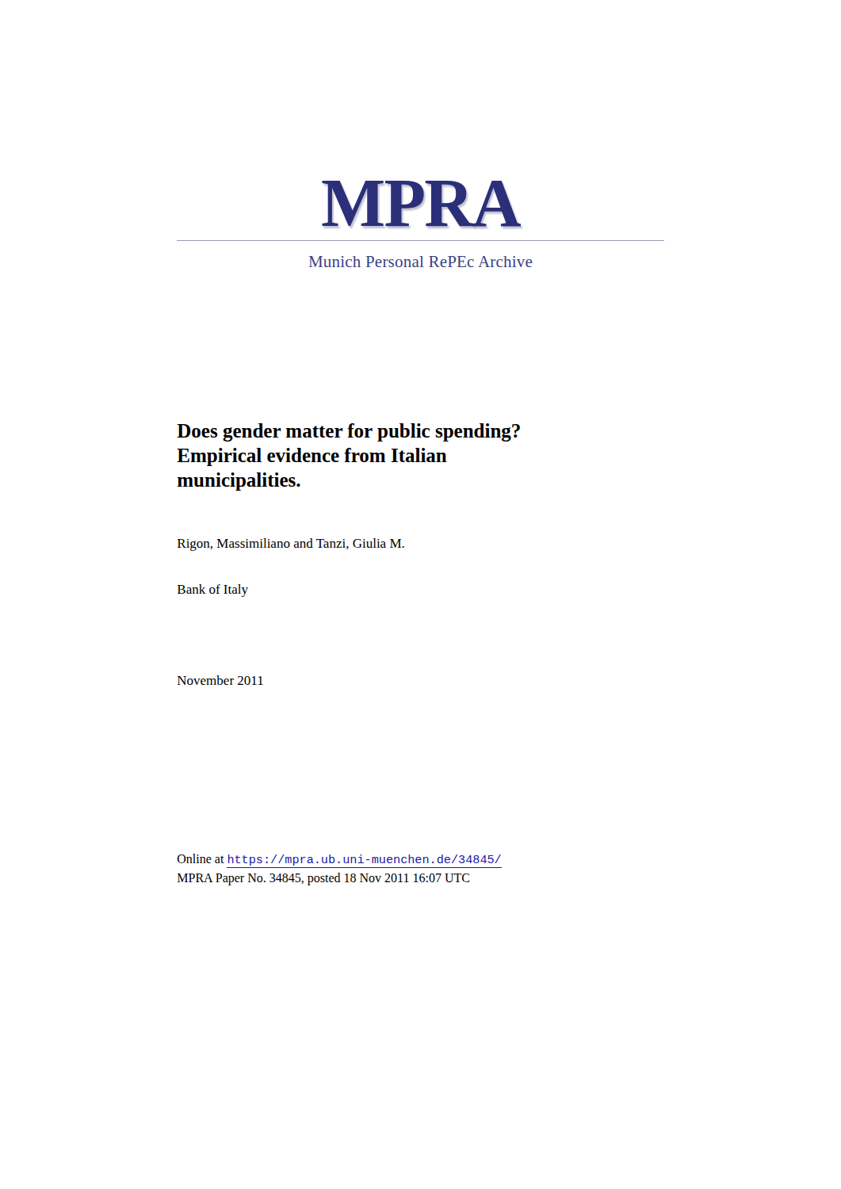MPRA
Munich Personal RePEc Archive
Does gender matter for public spending?
Empirical evidence from Italian
municipalities.
Rigon, Massimiliano and Tanzi, Giulia M.
Bank of Italy
November 2011
Online at https://mpra.ub.uni-muenchen.de/34845/
MPRA Paper No. 34845, posted 18 Nov 2011 16:07 UTC